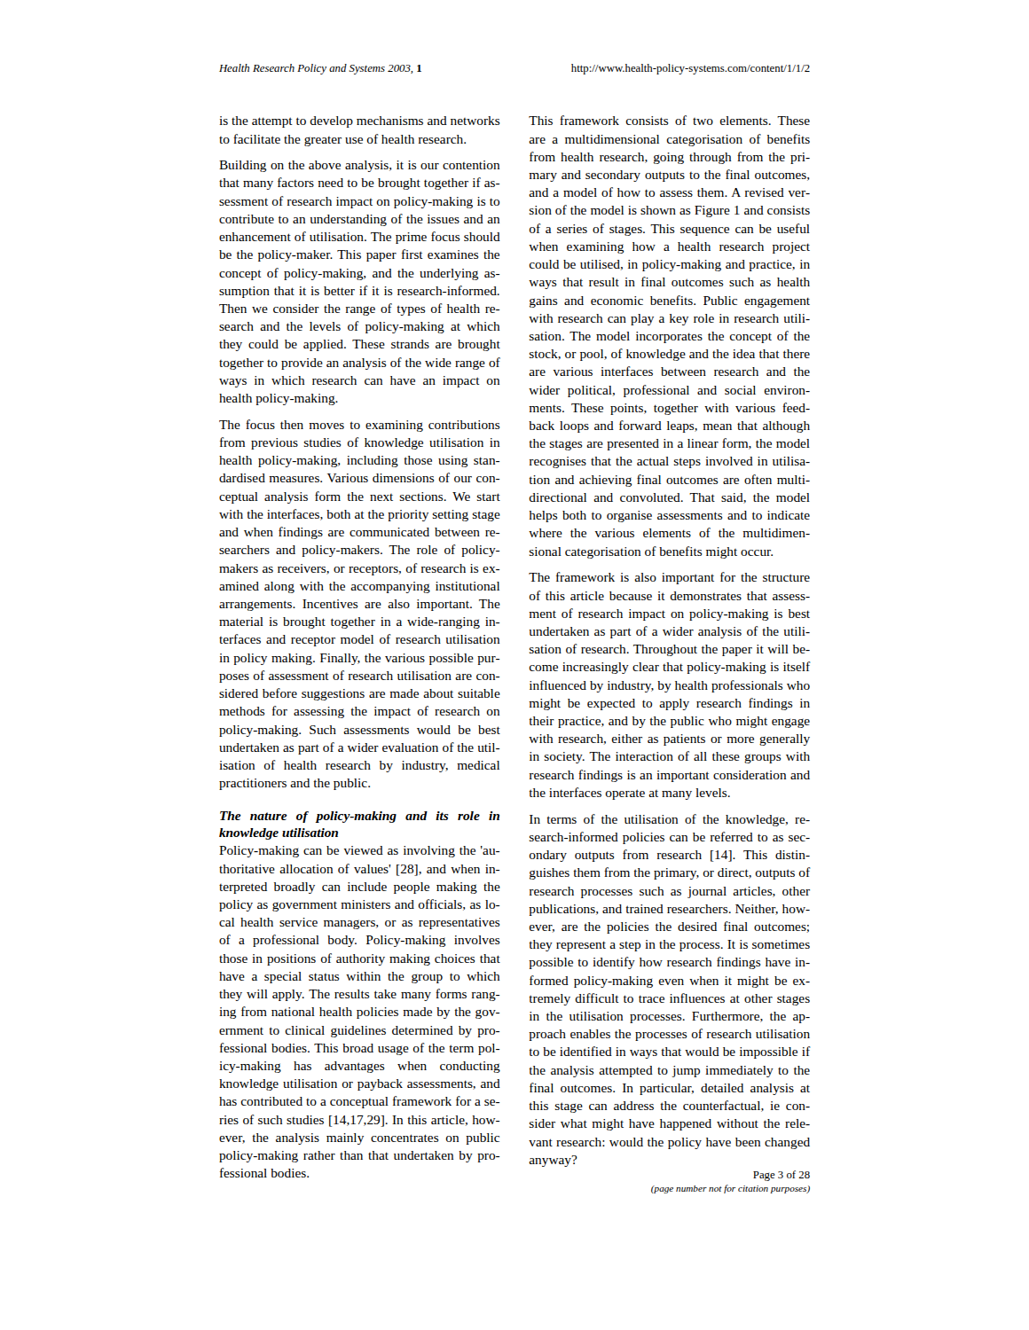Health Research Policy and Systems 2003, 1
http://www.health-policy-systems.com/content/1/1/2
is the attempt to develop mechanisms and networks to facilitate the greater use of health research.
Building on the above analysis, it is our contention that many factors need to be brought together if assessment of research impact on policy-making is to contribute to an understanding of the issues and an enhancement of utilisation. The prime focus should be the policy-maker. This paper first examines the concept of policy-making, and the underlying assumption that it is better if it is research-informed. Then we consider the range of types of health research and the levels of policy-making at which they could be applied. These strands are brought together to provide an analysis of the wide range of ways in which research can have an impact on health policy-making.
The focus then moves to examining contributions from previous studies of knowledge utilisation in health policy-making, including those using standardised measures. Various dimensions of our conceptual analysis form the next sections. We start with the interfaces, both at the priority setting stage and when findings are communicated between researchers and policy-makers. The role of policy-makers as receivers, or receptors, of research is examined along with the accompanying institutional arrangements. Incentives are also important. The material is brought together in a wide-ranging interfaces and receptor model of research utilisation in policy making. Finally, the various possible purposes of assessment of research utilisation are considered before suggestions are made about suitable methods for assessing the impact of research on policy-making. Such assessments would be best undertaken as part of a wider evaluation of the utilisation of health research by industry, medical practitioners and the public.
The nature of policy-making and its role in knowledge utilisation
Policy-making can be viewed as involving the 'authoritative allocation of values' [28], and when interpreted broadly can include people making the policy as government ministers and officials, as local health service managers, or as representatives of a professional body. Policy-making involves those in positions of authority making choices that have a special status within the group to which they will apply. The results take many forms ranging from national health policies made by the government to clinical guidelines determined by professional bodies. This broad usage of the term policy-making has advantages when conducting knowledge utilisation or payback assessments, and has contributed to a conceptual framework for a series of such studies [14,17,29]. In this article, however, the analysis mainly concentrates on public policy-making rather than that undertaken by professional bodies.
This framework consists of two elements. These are a multidimensional categorisation of benefits from health research, going through from the primary and secondary outputs to the final outcomes, and a model of how to assess them. A revised version of the model is shown as Figure 1 and consists of a series of stages. This sequence can be useful when examining how a health research project could be utilised, in policy-making and practice, in ways that result in final outcomes such as health gains and economic benefits. Public engagement with research can play a key role in research utilisation. The model incorporates the concept of the stock, or pool, of knowledge and the idea that there are various interfaces between research and the wider political, professional and social environments. These points, together with various feedback loops and forward leaps, mean that although the stages are presented in a linear form, the model recognises that the actual steps involved in utilisation and achieving final outcomes are often multidirectional and convoluted. That said, the model helps both to organise assessments and to indicate where the various elements of the multidimensional categorisation of benefits might occur.
The framework is also important for the structure of this article because it demonstrates that assessment of research impact on policy-making is best undertaken as part of a wider analysis of the utilisation of research. Throughout the paper it will become increasingly clear that policy-making is itself influenced by industry, by health professionals who might be expected to apply research findings in their practice, and by the public who might engage with research, either as patients or more generally in society. The interaction of all these groups with research findings is an important consideration and the interfaces operate at many levels.
In terms of the utilisation of the knowledge, research-informed policies can be referred to as secondary outputs from research [14]. This distinguishes them from the primary, or direct, outputs of research processes such as journal articles, other publications, and trained researchers. Neither, however, are the policies the desired final outcomes; they represent a step in the process. It is sometimes possible to identify how research findings have informed policy-making even when it might be extremely difficult to trace influences at other stages in the utilisation processes. Furthermore, the approach enables the processes of research utilisation to be identified in ways that would be impossible if the analysis attempted to jump immediately to the final outcomes. In particular, detailed analysis at this stage can address the counterfactual, ie consider what might have happened without the relevant research: would the policy have been changed anyway?
Page 3 of 28
(page number not for citation purposes)